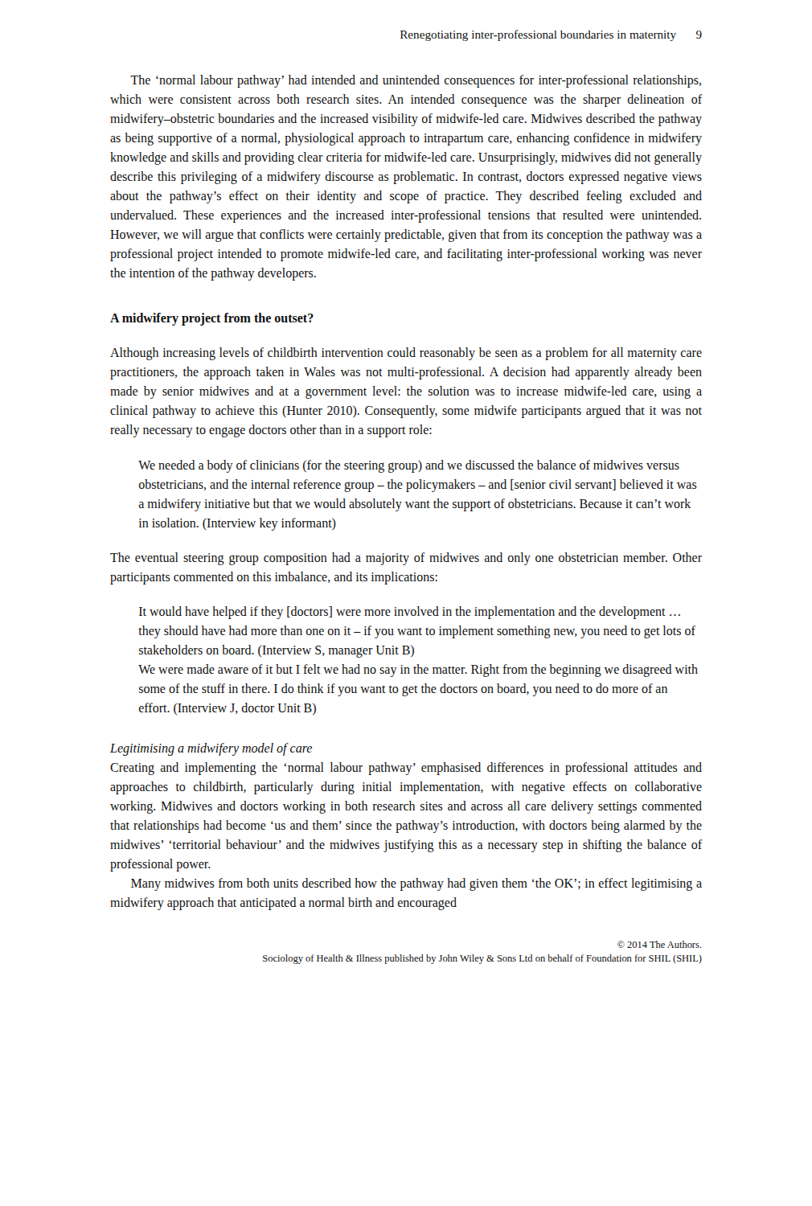Renegotiating inter-professional boundaries in maternity9
The ‘normal labour pathway’ had intended and unintended consequences for inter-professional relationships, which were consistent across both research sites. An intended consequence was the sharper delineation of midwifery–obstetric boundaries and the increased visibility of midwife-led care. Midwives described the pathway as being supportive of a normal, physiological approach to intrapartum care, enhancing confidence in midwifery knowledge and skills and providing clear criteria for midwife-led care. Unsurprisingly, midwives did not generally describe this privileging of a midwifery discourse as problematic. In contrast, doctors expressed negative views about the pathway’s effect on their identity and scope of practice. They described feeling excluded and undervalued. These experiences and the increased inter-professional tensions that resulted were unintended. However, we will argue that conflicts were certainly predictable, given that from its conception the pathway was a professional project intended to promote midwife-led care, and facilitating inter-professional working was never the intention of the pathway developers.
A midwifery project from the outset?
Although increasing levels of childbirth intervention could reasonably be seen as a problem for all maternity care practitioners, the approach taken in Wales was not multi-professional. A decision had apparently already been made by senior midwives and at a government level: the solution was to increase midwife-led care, using a clinical pathway to achieve this (Hunter 2010). Consequently, some midwife participants argued that it was not really necessary to engage doctors other than in a support role:
We needed a body of clinicians (for the steering group) and we discussed the balance of midwives versus obstetricians, and the internal reference group – the policymakers – and [senior civil servant] believed it was a midwifery initiative but that we would absolutely want the support of obstetricians. Because it can’t work in isolation. (Interview key informant)
The eventual steering group composition had a majority of midwives and only one obstetrician member. Other participants commented on this imbalance, and its implications:
It would have helped if they [doctors] were more involved in the implementation and the development … they should have had more than one on it – if you want to implement something new, you need to get lots of stakeholders on board. (Interview S, manager Unit B)
We were made aware of it but I felt we had no say in the matter. Right from the beginning we disagreed with some of the stuff in there. I do think if you want to get the doctors on board, you need to do more of an effort. (Interview J, doctor Unit B)
Legitimising a midwifery model of care
Creating and implementing the ‘normal labour pathway’ emphasised differences in professional attitudes and approaches to childbirth, particularly during initial implementation, with negative effects on collaborative working. Midwives and doctors working in both research sites and across all care delivery settings commented that relationships had become ‘us and them’ since the pathway’s introduction, with doctors being alarmed by the midwives’ ‘territorial behaviour’ and the midwives justifying this as a necessary step in shifting the balance of professional power.
Many midwives from both units described how the pathway had given them ‘the OK’; in effect legitimising a midwifery approach that anticipated a normal birth and encouraged
© 2014 The Authors.
Sociology of Health & Illness published by John Wiley & Sons Ltd on behalf of Foundation for SHIL (SHIL)